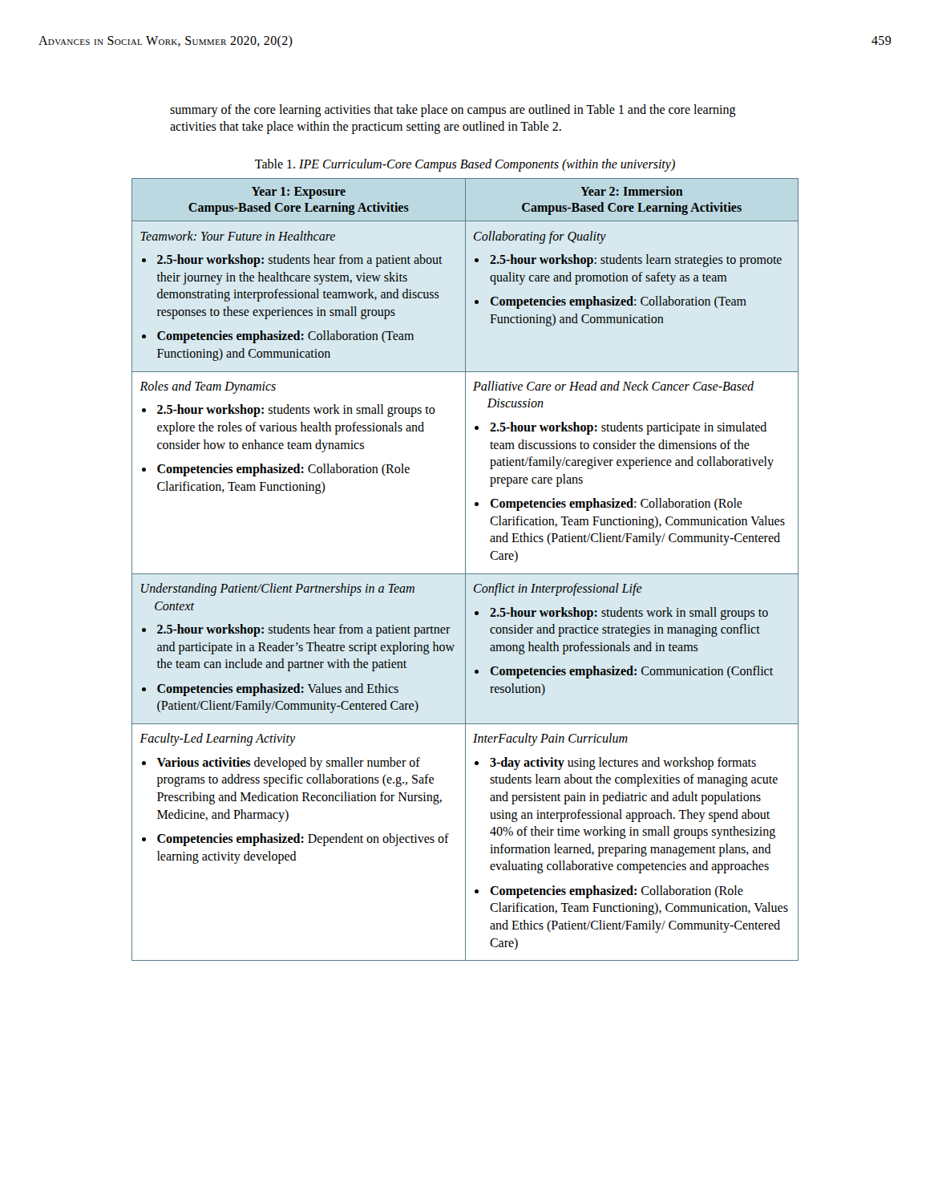Advances in Social Work, Summer 2020, 20(2) 459
summary of the core learning activities that take place on campus are outlined in Table 1 and the core learning activities that take place within the practicum setting are outlined in Table 2.
Table 1. IPE Curriculum-Core Campus Based Components (within the university)
| Year 1: Exposure Campus-Based Core Learning Activities | Year 2: Immersion Campus-Based Core Learning Activities |
| --- | --- |
| Teamwork: Your Future in Healthcare 2.5-hour workshop: students hear from a patient about their journey in the healthcare system, view skits demonstrating interprofessional teamwork, and discuss responses to these experiences in small groups Competencies emphasized: Collaboration (Team Functioning) and Communication | Collaborating for Quality 2.5-hour workshop : students learn strategies to promote quality care and promotion of safety as a team Competencies emphasized : Collaboration (Team Functioning) and Communication |
| Roles and Team Dynamics 2.5-hour workshop: students work in small groups to explore the roles of various health professionals and consider how to enhance team dynamics Competencies emphasized: Collaboration (Role Clarification, Team Functioning) | Palliative Care or Head and Neck Cancer Case-Based Discussion 2.5-hour workshop: students participate in simulated team discussions to consider the dimensions of the patient/family/caregiver experience and collaboratively prepare care plans Competencies emphasized : Collaboration (Role Clarification, Team Functioning), Communication Values and Ethics (Patient/Client/Family/ Community-Centered Care) |
| Understanding Patient/Client Partnerships in a Team Context 2.5-hour workshop: students hear from a patient partner and participate in a Reader’s Theatre script exploring how the team can include and partner with the patient Competencies emphasized: Values and Ethics (Patient/Client/Family/Community-Centered Care) | Conflict in Interprofessional Life 2.5-hour workshop: students work in small groups to consider and practice strategies in managing conflict among health professionals and in teams Competencies emphasized: Communication (Conflict resolution) |
| Faculty-Led Learning Activity Various activities developed by smaller number of programs to address specific collaborations (e.g., Safe Prescribing and Medication Reconciliation for Nursing, Medicine, and Pharmacy) Competencies emphasized: Dependent on objectives of learning activity developed | InterFaculty Pain Curriculum 3-day activity using lectures and workshop formats students learn about the complexities of managing acute and persistent pain in pediatric and adult populations using an interprofessional approach. They spend about 40% of their time working in small groups synthesizing information learned, preparing management plans, and evaluating collaborative competencies and approaches Competencies emphasized: Collaboration (Role Clarification, Team Functioning), Communication, Values and Ethics (Patient/Client/Family/ Community-Centered Care) |